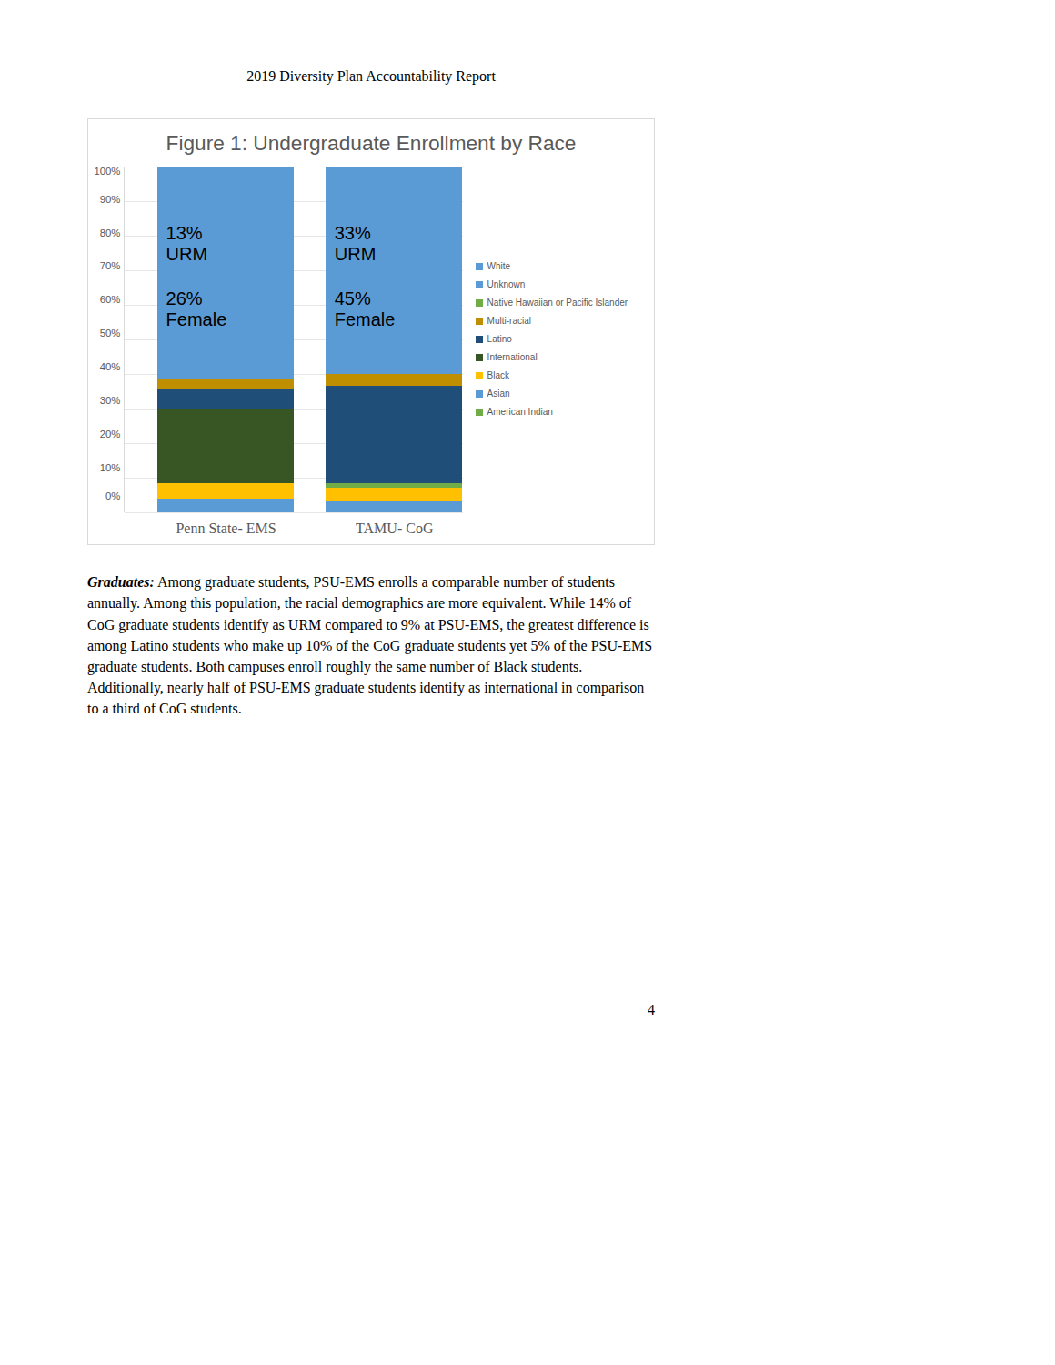2019 Diversity Plan Accountability Report
Figure 1: Undergraduate Enrollment by Race
100% 90% 80% 70% 60% 50% 40% 30% 20% 10% 0%
13%
URM
26%
Female
33%
URM
45%
Female
White
Unknown
Native Hawaiian or Pacific Islander
Multi-racial
Latino
International
Black
Asian
American Indian
Penn State- EMS TAMU- CoG
Graduates: Among graduate students, PSU-EMS enrolls a comparable number of students annually. Among this population, the racial demographics are more equivalent. While 14% of CoG graduate students identify as URM compared to 9% at PSU-EMS, the greatest difference is among Latino students who make up 10% of the CoG graduate students yet 5% of the PSU-EMS graduate students. Both campuses enroll roughly the same number of Black students. Additionally, nearly half of PSU-EMS graduate students identify as international in comparison to a third of CoG students.
4